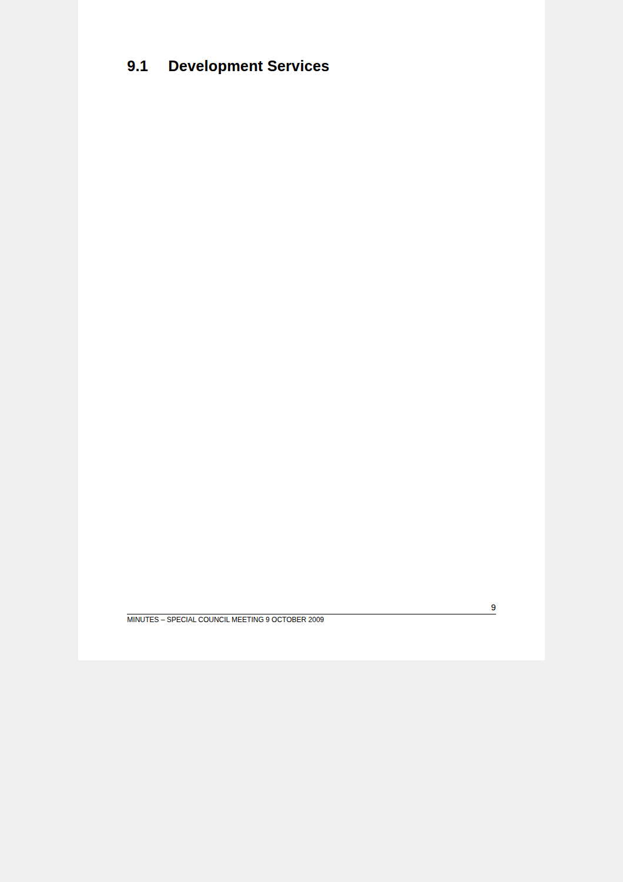9.1 Development Services
9
MINUTES – SPECIAL COUNCIL MEETING 9 OCTOBER 2009